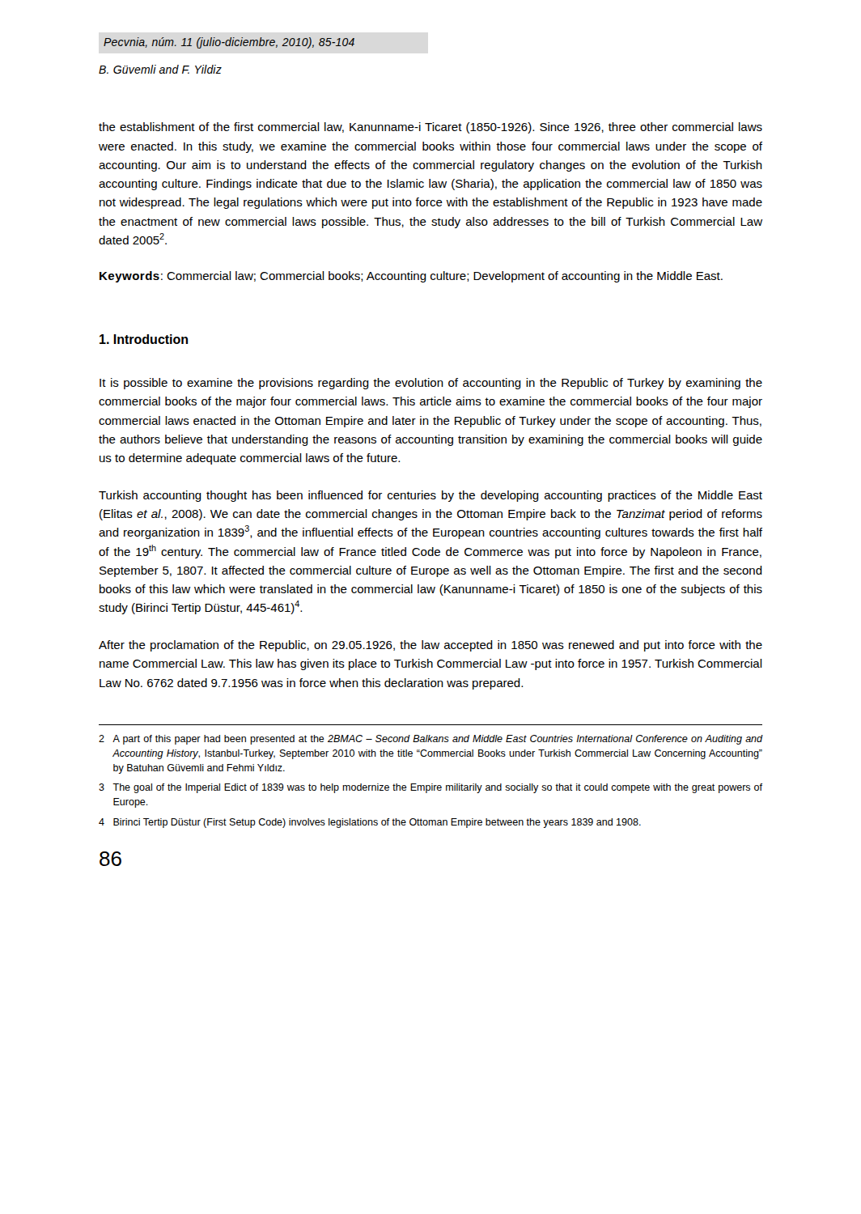Pecvnia, núm. 11 (julio-diciembre, 2010), 85-104
B. Güvemli and F. Yildiz
the establishment of the first commercial law, Kanunname-i Ticaret (1850-1926). Since 1926, three other commercial laws were enacted. In this study, we examine the commercial books within those four commercial laws under the scope of accounting. Our aim is to understand the effects of the commercial regulatory changes on the evolution of the Turkish accounting culture. Findings indicate that due to the Islamic law (Sharia), the application the commercial law of 1850 was not widespread. The legal regulations which were put into force with the establishment of the Republic in 1923 have made the enactment of new commercial laws possible. Thus, the study also addresses to the bill of Turkish Commercial Law dated 20052.
Keywords: Commercial law; Commercial books; Accounting culture; Development of accounting in the Middle East.
1. Introduction
It is possible to examine the provisions regarding the evolution of accounting in the Republic of Turkey by examining the commercial books of the major four commercial laws. This article aims to examine the commercial books of the four major commercial laws enacted in the Ottoman Empire and later in the Republic of Turkey under the scope of accounting. Thus, the authors believe that understanding the reasons of accounting transition by examining the commercial books will guide us to determine adequate commercial laws of the future.
Turkish accounting thought has been influenced for centuries by the developing accounting practices of the Middle East (Elitas et al., 2008). We can date the commercial changes in the Ottoman Empire back to the Tanzimat period of reforms and reorganization in 18393, and the influential effects of the European countries accounting cultures towards the first half of the 19th century. The commercial law of France titled Code de Commerce was put into force by Napoleon in France, September 5, 1807. It affected the commercial culture of Europe as well as the Ottoman Empire. The first and the second books of this law which were translated in the commercial law (Kanunname-i Ticaret) of 1850 is one of the subjects of this study (Birinci Tertip Düstur, 445-461)4.
After the proclamation of the Republic, on 29.05.1926, the law accepted in 1850 was renewed and put into force with the name Commercial Law. This law has given its place to Turkish Commercial Law -put into force in 1957. Turkish Commercial Law No. 6762 dated 9.7.1956 was in force when this declaration was prepared.
2 A part of this paper had been presented at the 2BMAC – Second Balkans and Middle East Countries International Conference on Auditing and Accounting History, Istanbul-Turkey, September 2010 with the title “Commercial Books under Turkish Commercial Law Concerning Accounting” by Batuhan Güvemli and Fehmi Yıldız.
3 The goal of the Imperial Edict of 1839 was to help modernize the Empire militarily and socially so that it could compete with the great powers of Europe.
4 Birinci Tertip Düstur (First Setup Code) involves legislations of the Ottoman Empire between the years 1839 and 1908.
86